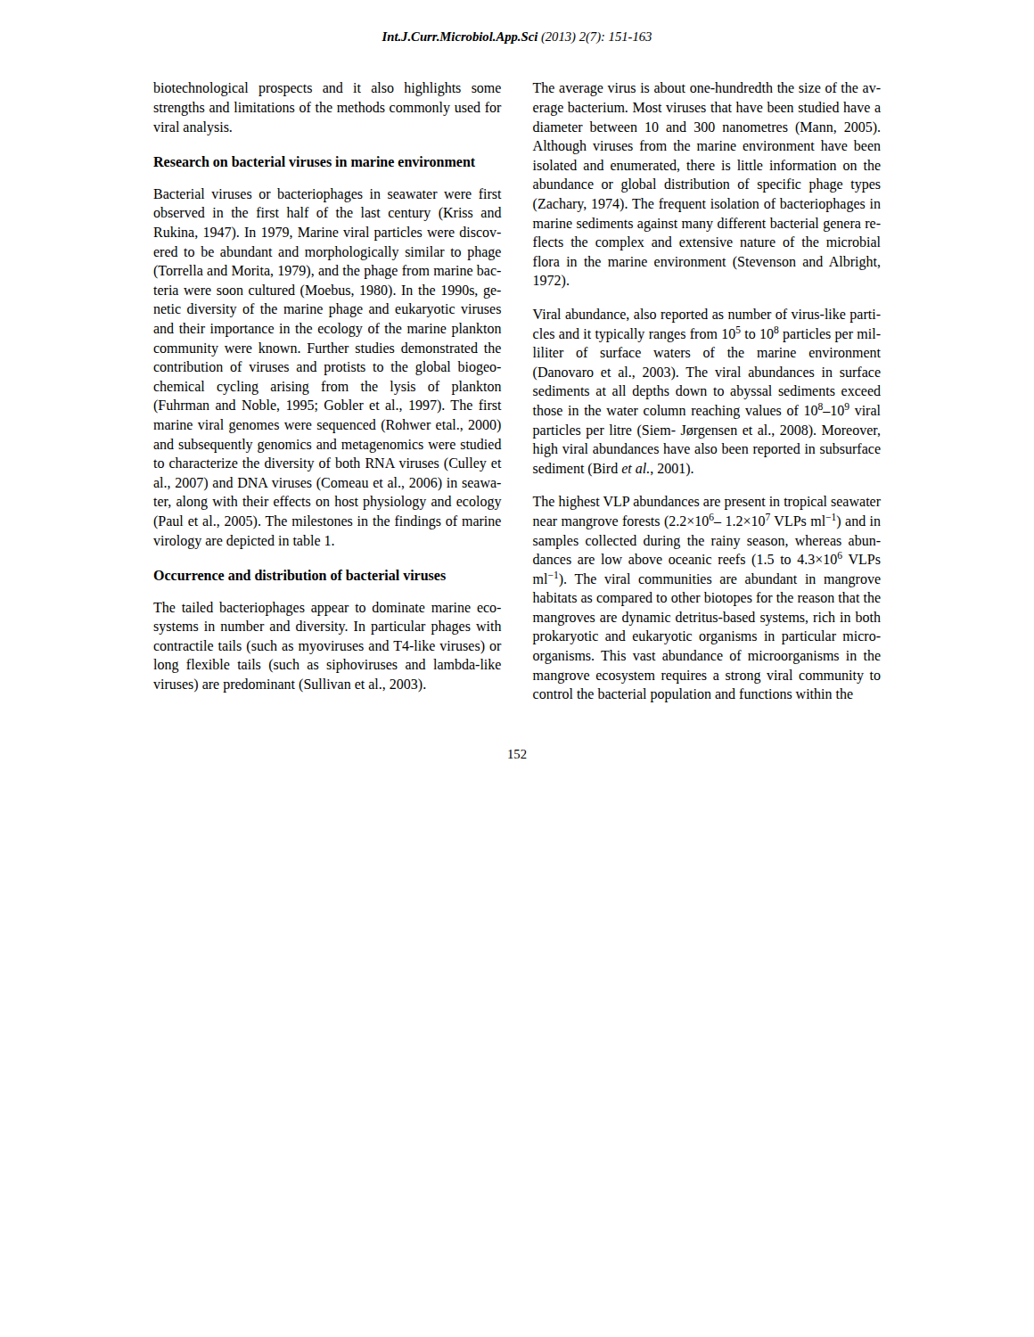Int.J.Curr.Microbiol.App.Sci (2013) 2(7): 151-163
biotechnological prospects and it also highlights some strengths and limitations of the methods commonly used for viral analysis.
Research on bacterial viruses in marine environment
Bacterial viruses or bacteriophages in seawater were first observed in the first half of the last century (Kriss and Rukina, 1947). In 1979, Marine viral particles were discovered to be abundant and morphologically similar to phage (Torrella and Morita, 1979), and the phage from marine bacteria were soon cultured (Moebus, 1980). In the 1990s, genetic diversity of the marine phage and eukaryotic viruses and their importance in the ecology of the marine plankton community were known. Further studies demonstrated the contribution of viruses and protists to the global biogeochemical cycling arising from the lysis of plankton (Fuhrman and Noble, 1995; Gobler et al., 1997). The first marine viral genomes were sequenced (Rohwer etal., 2000) and subsequently genomics and metagenomics were studied to characterize the diversity of both RNA viruses (Culley et al., 2007) and DNA viruses (Comeau et al., 2006) in seawater, along with their effects on host physiology and ecology (Paul et al., 2005). The milestones in the findings of marine virology are depicted in table 1.
Occurrence and distribution of bacterial viruses
The tailed bacteriophages appear to dominate marine ecosystems in number and diversity. In particular phages with contractile tails (such as myoviruses and T4-like viruses) or long flexible tails (such as siphoviruses and lambda-like viruses) are predominant (Sullivan et al., 2003).
The average virus is about one-hundredth the size of the average bacterium. Most viruses that have been studied have a diameter between 10 and 300 nanometres (Mann, 2005). Although viruses from the marine environment have been isolated and enumerated, there is little information on the abundance or global distribution of specific phage types (Zachary, 1974). The frequent isolation of bacteriophages in marine sediments against many different bacterial genera reflects the complex and extensive nature of the microbial flora in the marine environment (Stevenson and Albright, 1972).
Viral abundance, also reported as number of virus-like particles and it typically ranges from 105 to 108 particles per milliliter of surface waters of the marine environment (Danovaro et al., 2003). The viral abundances in surface sediments at all depths down to abyssal sediments exceed those in the water column reaching values of 108–109 viral particles per litre (Siem- Jørgensen et al., 2008). Moreover, high viral abundances have also been reported in subsurface sediment (Bird et al., 2001).
The highest VLP abundances are present in tropical seawater near mangrove forests (2.2×106– 1.2×107 VLPs ml−1) and in samples collected during the rainy season, whereas abundances are low above oceanic reefs (1.5 to 4.3×106 VLPs ml−1). The viral communities are abundant in mangrove habitats as compared to other biotopes for the reason that the mangroves are dynamic detritus-based systems, rich in both prokaryotic and eukaryotic organisms in particular microorganisms. This vast abundance of microorganisms in the mangrove ecosystem requires a strong viral community to control the bacterial population and functions within the
152